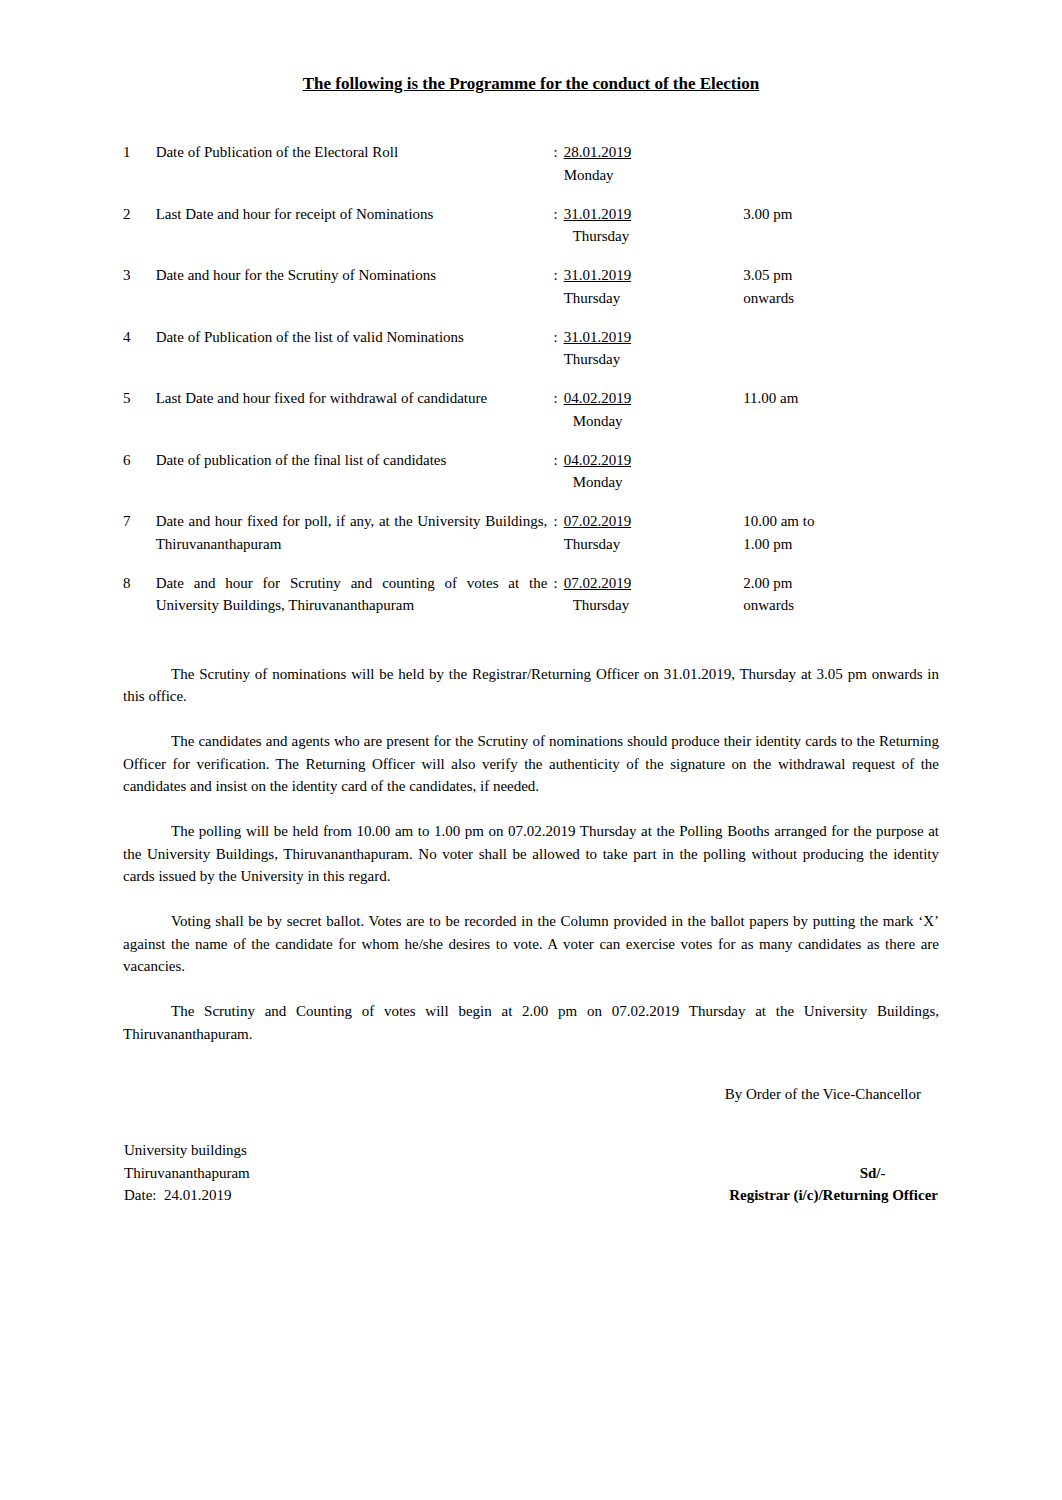The following is the Programme for the conduct of the Election
| 1 | Date of Publication of the Electoral Roll | : | 28.01.2019 Monday | |
| 2 | Last Date and hour for receipt of Nominations | : | 31.01.2019 Thursday | 3.00 pm |
| 3 | Date and hour for the Scrutiny of Nominations | : | 31.01.2019 Thursday | 3.05 pm onwards |
| 4 | Date of Publication of the list of valid Nominations | : | 31.01.2019 Thursday | |
| 5 | Last Date and hour fixed for withdrawal of candidature | : | 04.02.2019 Monday | 11.00 am |
| 6 | Date of publication of the final list of candidates | : | 04.02.2019 Monday | |
| 7 | Date and hour fixed for poll, if any, at the University Buildings, Thiruvananthapuram | : | 07.02.2019 Thursday | 10.00 am to 1.00 pm |
| 8 | Date and hour for Scrutiny and counting of votes at the University Buildings, Thiruvananthapuram | : | 07.02.2019 Thursday | 2.00 pm onwards |
The Scrutiny of nominations will be held by the Registrar/Returning Officer on 31.01.2019, Thursday at 3.05 pm onwards in this office.
The candidates and agents who are present for the Scrutiny of nominations should produce their identity cards to the Returning Officer for verification. The Returning Officer will also verify the authenticity of the signature on the withdrawal request of the candidates and insist on the identity card of the candidates, if needed.
The polling will be held from 10.00 am to 1.00 pm on 07.02.2019 Thursday at the Polling Booths arranged for the purpose at the University Buildings, Thiruvananthapuram. No voter shall be allowed to take part in the polling without producing the identity cards issued by the University in this regard.
Voting shall be by secret ballot. Votes are to be recorded in the Column provided in the ballot papers by putting the mark ‘X’ against the name of the candidate for whom he/she desires to vote. A voter can exercise votes for as many candidates as there are vacancies.
The Scrutiny and Counting of votes will begin at 2.00 pm on 07.02.2019 Thursday at the University Buildings, Thiruvananthapuram.
By Order of the Vice-Chancellor
| University buildings Thiruvananthapuram Date: 24.01.2019 | Sd/- Registrar (i/c)/Returning Officer |